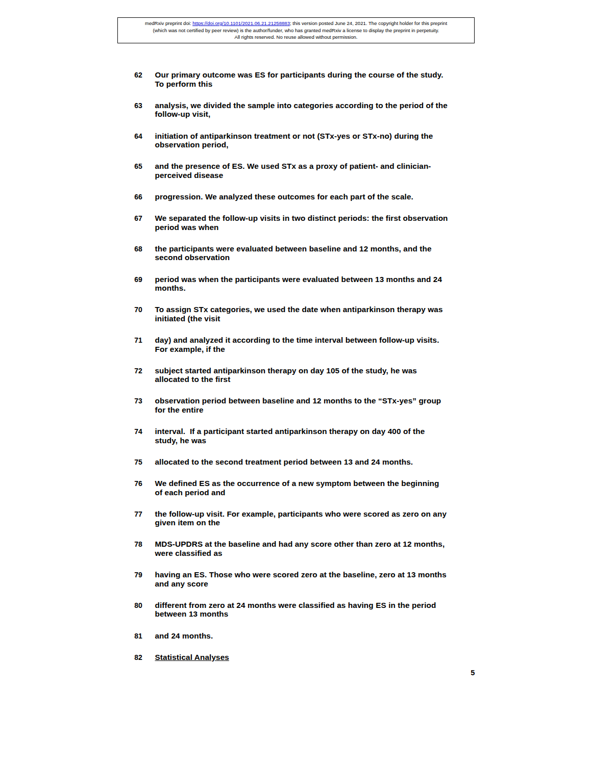medRxiv preprint doi: https://doi.org/10.1101/2021.06.21.21258883; this version posted June 24, 2021. The copyright holder for this preprint
(which was not certified by peer review) is the author/funder, who has granted medRxiv a license to display the preprint in perpetuity.
All rights reserved. No reuse allowed without permission.
62
Our primary outcome was ES for participants during the course of the study. To perform this
63
analysis, we divided the sample into categories according to the period of the follow-up visit,
64
initiation of antiparkinson treatment or not (STx-yes or STx-no) during the observation period,
65
and the presence of ES. We used STx as a proxy of patient- and clinician-perceived disease
66
progression. We analyzed these outcomes for each part of the scale.
67
We separated the follow-up visits in two distinct periods: the first observation period was when
68
the participants were evaluated between baseline and 12 months, and the second observation
69
period was when the participants were evaluated between 13 months and 24 months.
70
To assign STx categories, we used the date when antiparkinson therapy was initiated (the visit
71
day) and analyzed it according to the time interval between follow-up visits. For example, if the
72
subject started antiparkinson therapy on day 105 of the study, he was allocated to the first
73
observation period between baseline and 12 months to the “STx-yes” group for the entire
74
interval. If a participant started antiparkinson therapy on day 400 of the study, he was
75
allocated to the second treatment period between 13 and 24 months.
76
We defined ES as the occurrence of a new symptom between the beginning of each period and
77
the follow-up visit. For example, participants who were scored as zero on any given item on the
78
MDS-UPDRS at the baseline and had any score other than zero at 12 months, were classified as
79
having an ES. Those who were scored zero at the baseline, zero at 13 months and any score
80
different from zero at 24 months were classified as having ES in the period between 13 months
81
and 24 months.
82
Statistical Analyses
5